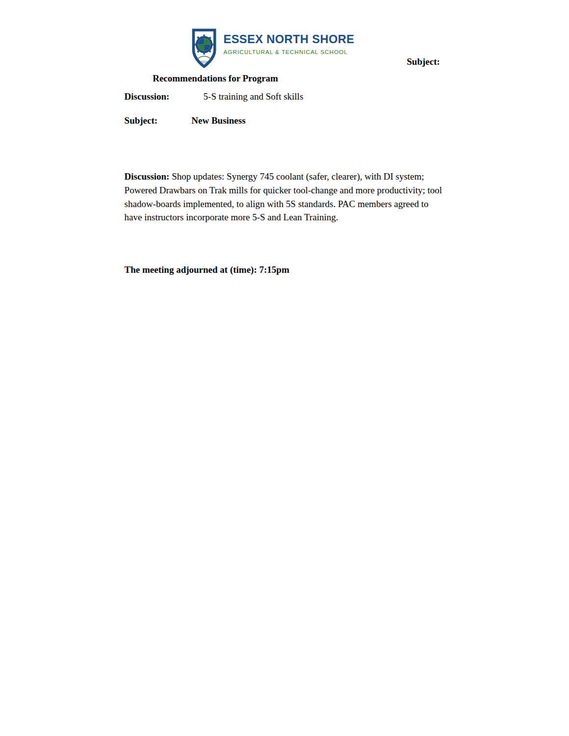2014 ESSEX NORTH SHORE AGRICULTURAL & TECHNICAL SCHOOL
Subject:
Recommendations for Program
Discussion: 5-S training and Soft skills
Subject: New Business
Discussion: Shop updates: Synergy 745 coolant (safer, clearer), with DI system; Powered Drawbars on Trak mills for quicker tool-change and more productivity; tool shadow-boards implemented, to align with 5S standards. PAC members agreed to have instructors incorporate more 5-S and Lean Training.
The meeting adjourned at (time): 7:15pm